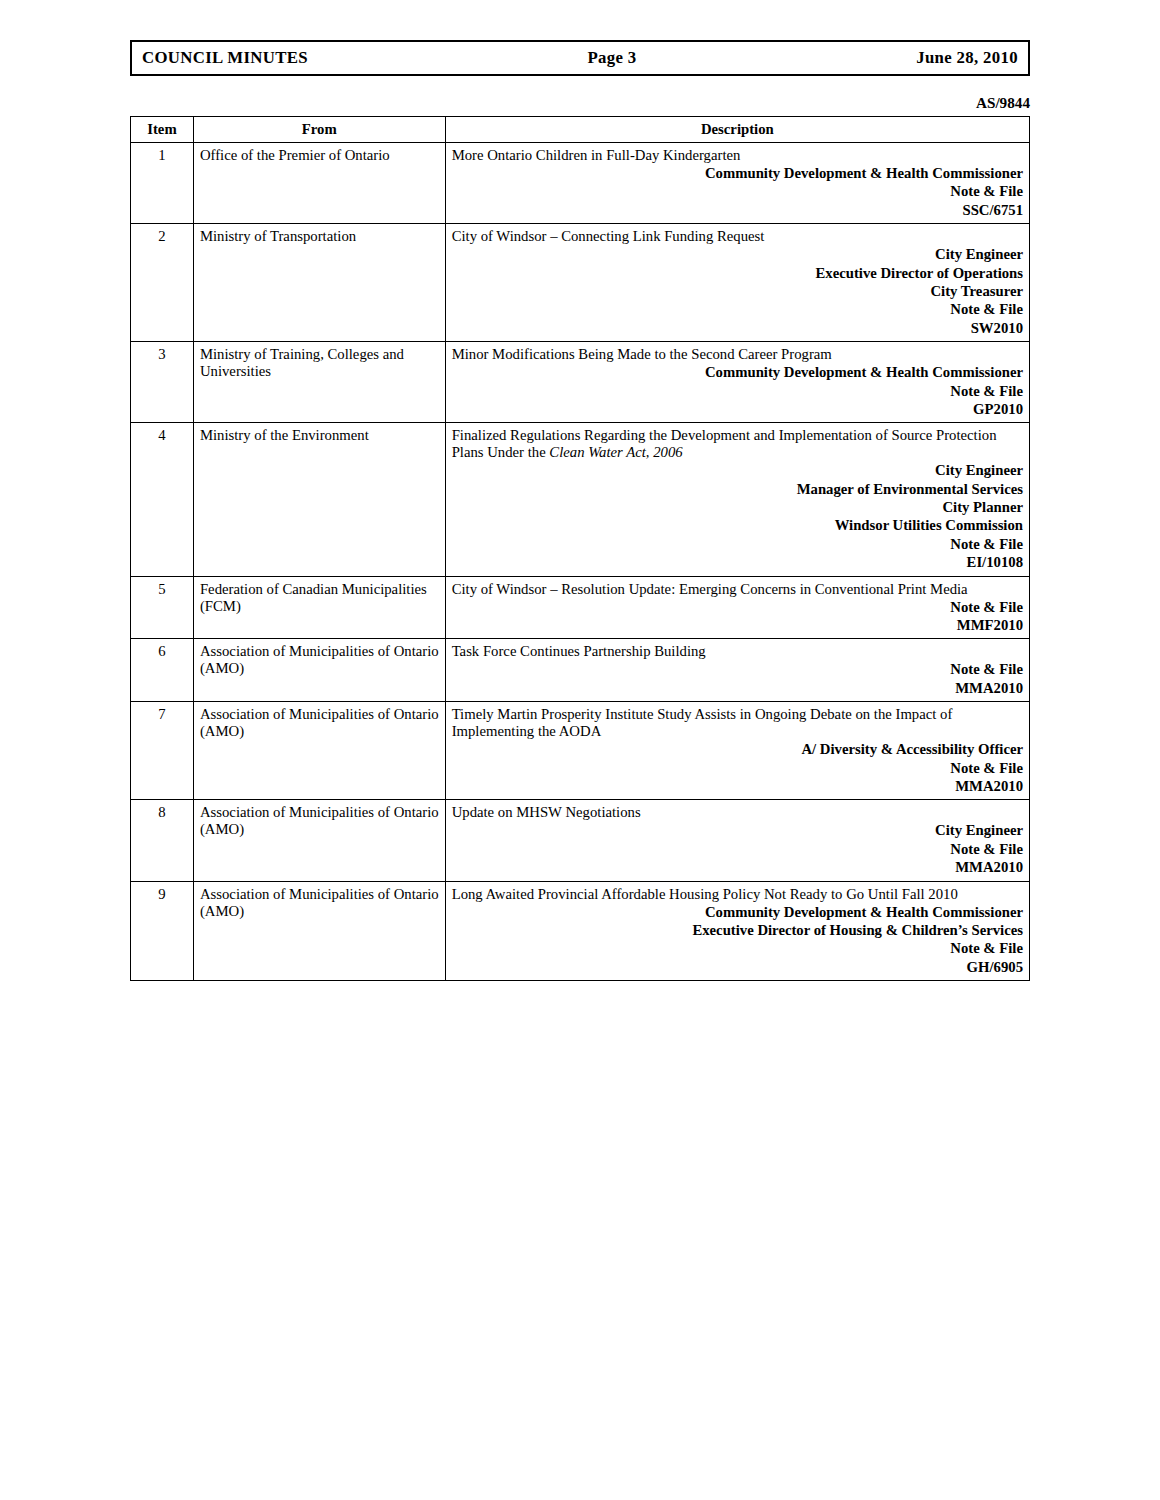Council Minutes Page 3 June 28, 2010
AS/9844
| Item | From | Description |
| --- | --- | --- |
| 1 | Office of the Premier of Ontario | More Ontario Children in Full-Day Kindergarten Community Development & Health Commissioner Note & File SSC/6751 |
| 2 | Ministry of Transportation | City of Windsor – Connecting Link Funding Request City Engineer Executive Director of Operations City Treasurer Note & File SW2010 |
| 3 | Ministry of Training, Colleges and Universities | Minor Modifications Being Made to the Second Career Program Community Development & Health Commissioner Note & File GP2010 |
| 4 | Ministry of the Environment | Finalized Regulations Regarding the Development and Implementation of Source Protection Plans Under the Clean Water Act, 2006 City Engineer Manager of Environmental Services City Planner Windsor Utilities Commission Note & File EI/10108 |
| 5 | Federation of Canadian Municipalities (FCM) | City of Windsor – Resolution Update: Emerging Concerns in Conventional Print Media Note & File MMF2010 |
| 6 | Association of Municipalities of Ontario (AMO) | Task Force Continues Partnership Building Note & File MMA2010 |
| 7 | Association of Municipalities of Ontario (AMO) | Timely Martin Prosperity Institute Study Assists in Ongoing Debate on the Impact of Implementing the AODA A/ Diversity & Accessibility Officer Note & File MMA2010 |
| 8 | Association of Municipalities of Ontario (AMO) | Update on MHSW Negotiations City Engineer Note & File MMA2010 |
| 9 | Association of Municipalities of Ontario (AMO) | Long Awaited Provincial Affordable Housing Policy Not Ready to Go Until Fall 2010 Community Development & Health Commissioner Executive Director of Housing & Children’s Services Note & File GH/6905 |